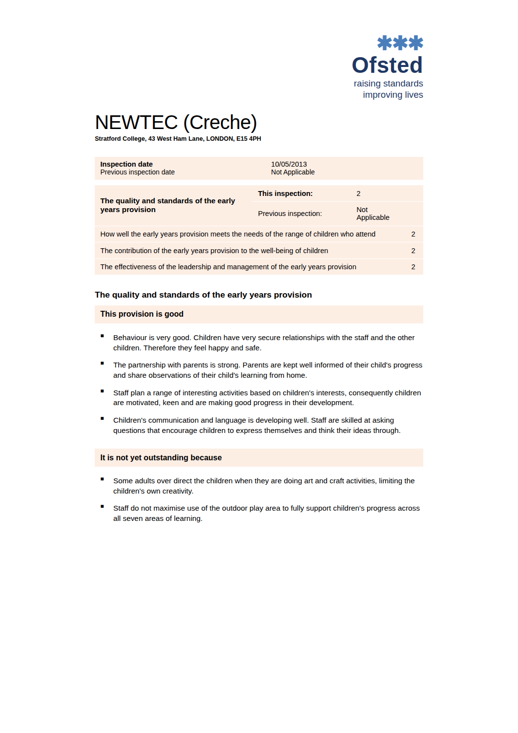✱✱✱
Ofsted
raising standards
improving lives
NEWTEC (Creche)
Stratford College, 43 West Ham Lane, LONDON, E15 4PH
| Inspection date Previous inspection date | 10/05/2013 Not Applicable |
| The quality and standards of the early years provision | This inspection: | 2 | |
| Previous inspection: | Not Applicable | |
| How well the early years provision meets the needs of the range of children who attend | 2 |
| The contribution of the early years provision to the well-being of children | 2 |
| The effectiveness of the leadership and management of the early years provision | 2 |
The quality and standards of the early years provision
This provision is good
Behaviour is very good. Children have very secure relationships with the staff and the other children. Therefore they feel happy and safe.
The partnership with parents is strong. Parents are kept well informed of their child's progress and share observations of their child's learning from home.
Staff plan a range of interesting activities based on children's interests, consequently children are motivated, keen and are making good progress in their development.
Children's communication and language is developing well. Staff are skilled at asking questions that encourage children to express themselves and think their ideas through.
It is not yet outstanding because
Some adults over direct the children when they are doing art and craft activities, limiting the children's own creativity.
Staff do not maximise use of the outdoor play area to fully support children's progress across all seven areas of learning.